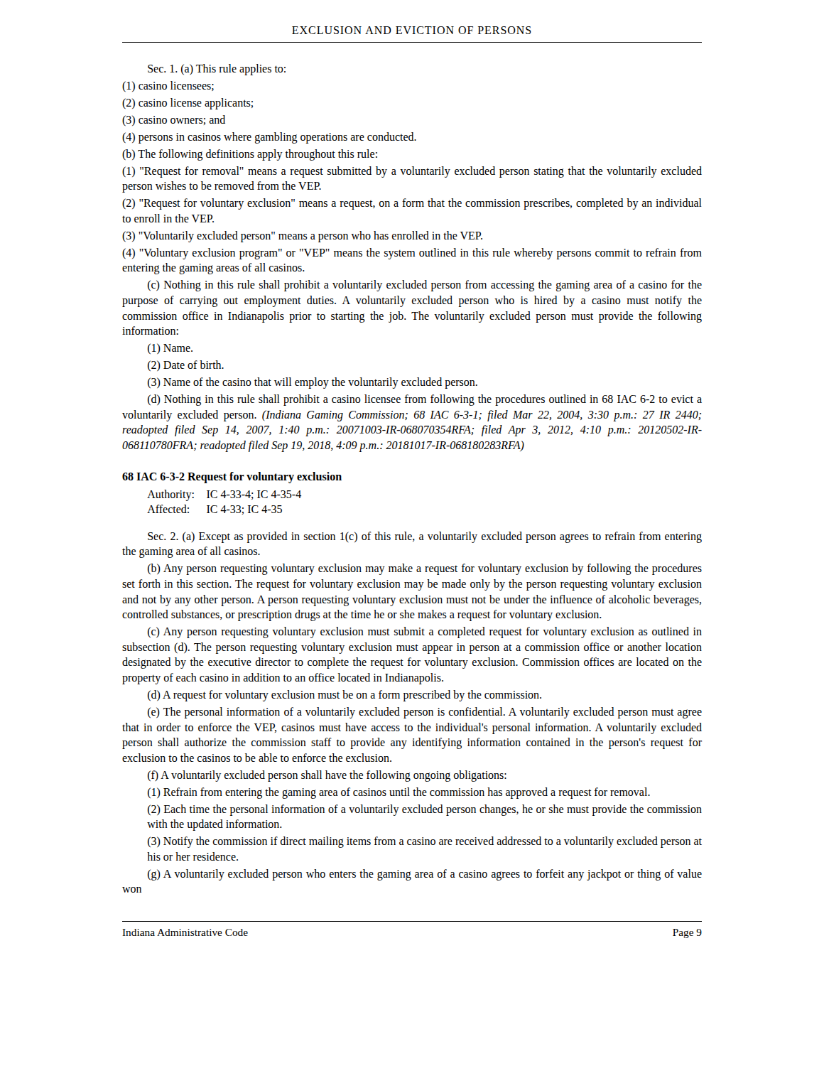EXCLUSION AND EVICTION OF PERSONS
Sec. 1. (a) This rule applies to:
(1) casino licensees;
(2) casino license applicants;
(3) casino owners; and
(4) persons in casinos where gambling operations are conducted.
(b) The following definitions apply throughout this rule:
(1) "Request for removal" means a request submitted by a voluntarily excluded person stating that the voluntarily excluded person wishes to be removed from the VEP.
(2) "Request for voluntary exclusion" means a request, on a form that the commission prescribes, completed by an individual to enroll in the VEP.
(3) "Voluntarily excluded person" means a person who has enrolled in the VEP.
(4) "Voluntary exclusion program" or "VEP" means the system outlined in this rule whereby persons commit to refrain from entering the gaming areas of all casinos.
(c) Nothing in this rule shall prohibit a voluntarily excluded person from accessing the gaming area of a casino for the purpose of carrying out employment duties. A voluntarily excluded person who is hired by a casino must notify the commission office in Indianapolis prior to starting the job. The voluntarily excluded person must provide the following information:
(1) Name.
(2) Date of birth.
(3) Name of the casino that will employ the voluntarily excluded person.
(d) Nothing in this rule shall prohibit a casino licensee from following the procedures outlined in 68 IAC 6-2 to evict a voluntarily excluded person. (Indiana Gaming Commission; 68 IAC 6-3-1; filed Mar 22, 2004, 3:30 p.m.: 27 IR 2440; readopted filed Sep 14, 2007, 1:40 p.m.: 20071003-IR-068070354RFA; filed Apr 3, 2012, 4:10 p.m.: 20120502-IR-068110780FRA; readopted filed Sep 19, 2018, 4:09 p.m.: 20181017-IR-068180283RFA)
68 IAC 6-3-2 Request for voluntary exclusion
Authority: IC 4-33-4; IC 4-35-4
Affected: IC 4-33; IC 4-35
Sec. 2. (a) Except as provided in section 1(c) of this rule, a voluntarily excluded person agrees to refrain from entering the gaming area of all casinos.
(b) Any person requesting voluntary exclusion may make a request for voluntary exclusion by following the procedures set forth in this section. The request for voluntary exclusion may be made only by the person requesting voluntary exclusion and not by any other person. A person requesting voluntary exclusion must not be under the influence of alcoholic beverages, controlled substances, or prescription drugs at the time he or she makes a request for voluntary exclusion.
(c) Any person requesting voluntary exclusion must submit a completed request for voluntary exclusion as outlined in subsection (d). The person requesting voluntary exclusion must appear in person at a commission office or another location designated by the executive director to complete the request for voluntary exclusion. Commission offices are located on the property of each casino in addition to an office located in Indianapolis.
(d) A request for voluntary exclusion must be on a form prescribed by the commission.
(e) The personal information of a voluntarily excluded person is confidential. A voluntarily excluded person must agree that in order to enforce the VEP, casinos must have access to the individual's personal information. A voluntarily excluded person shall authorize the commission staff to provide any identifying information contained in the person's request for exclusion to the casinos to be able to enforce the exclusion.
(f) A voluntarily excluded person shall have the following ongoing obligations:
(1) Refrain from entering the gaming area of casinos until the commission has approved a request for removal.
(2) Each time the personal information of a voluntarily excluded person changes, he or she must provide the commission with the updated information.
(3) Notify the commission if direct mailing items from a casino are received addressed to a voluntarily excluded person at his or her residence.
(g) A voluntarily excluded person who enters the gaming area of a casino agrees to forfeit any jackpot or thing of value won
Indiana Administrative Code Page 9